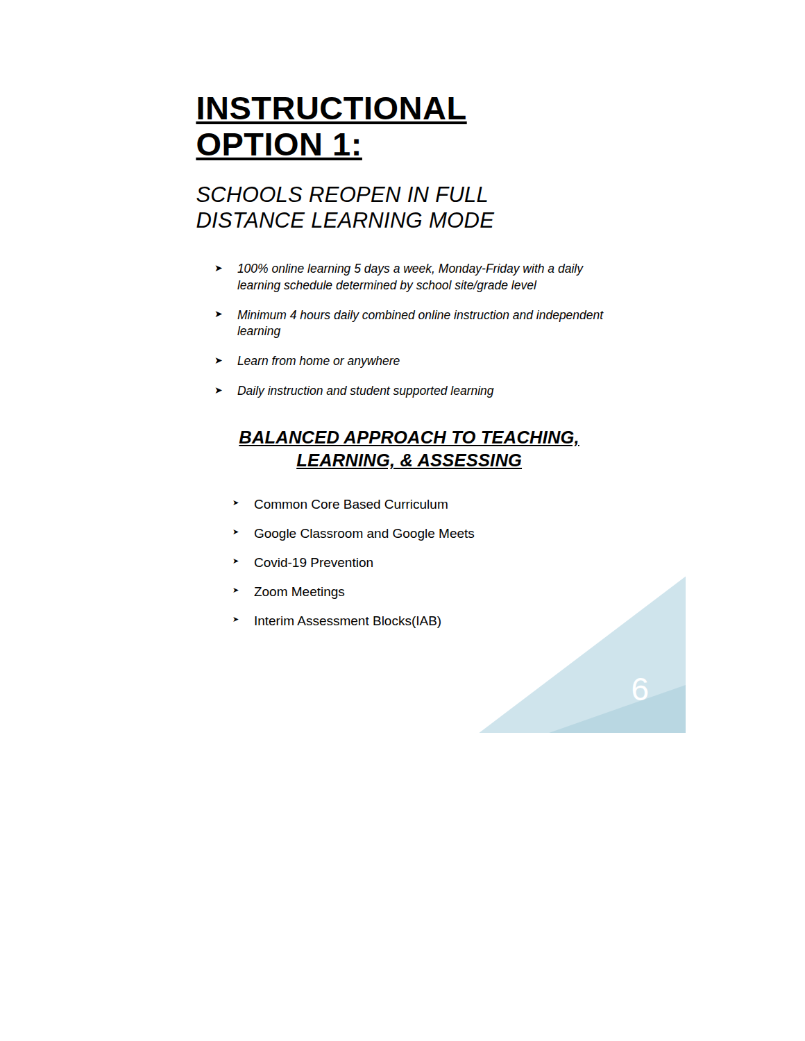INSTRUCTIONAL OPTION 1:
SCHOOLS REOPEN IN FULL DISTANCE LEARNING MODE
100% online learning 5 days a week, Monday-Friday with a daily learning schedule determined by school site/grade level
Minimum 4 hours daily combined online instruction and independent learning
Learn from home or anywhere
Daily instruction and student supported learning
BALANCED APPROACH TO TEACHING, LEARNING, & ASSESSING
Common Core Based Curriculum
Google Classroom and Google Meets
Covid-19 Prevention
Zoom Meetings
Interim Assessment Blocks(IAB)
6